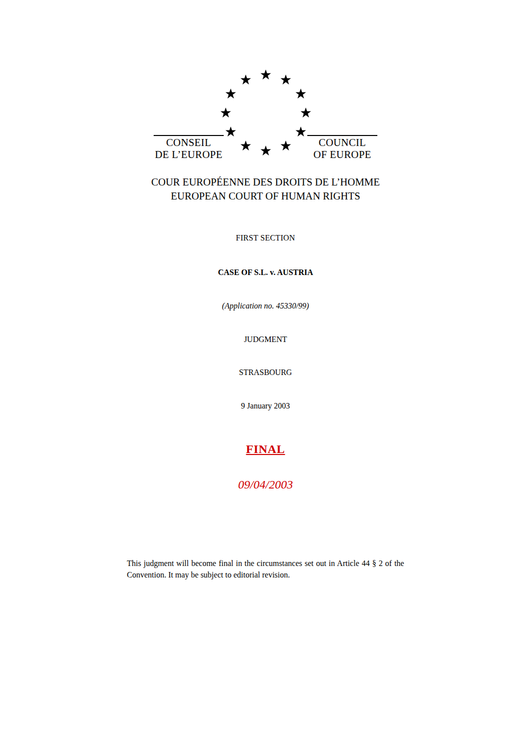CONSEIL
DE L’EUROPE
COUNCIL
OF EUROPE
COUR EUROPÉENNE DES DROITS DE L’HOMME
EUROPEAN COURT OF HUMAN RIGHTS
FIRST SECTION
CASE OF S.L. v. AUSTRIA
(Application no. 45330/99)
JUDGMENT
STRASBOURG
9 January 2003
FINAL
09/04/2003
This judgment will become final in the circumstances set out in Article 44 § 2 of the Convention. It may be subject to editorial revision.